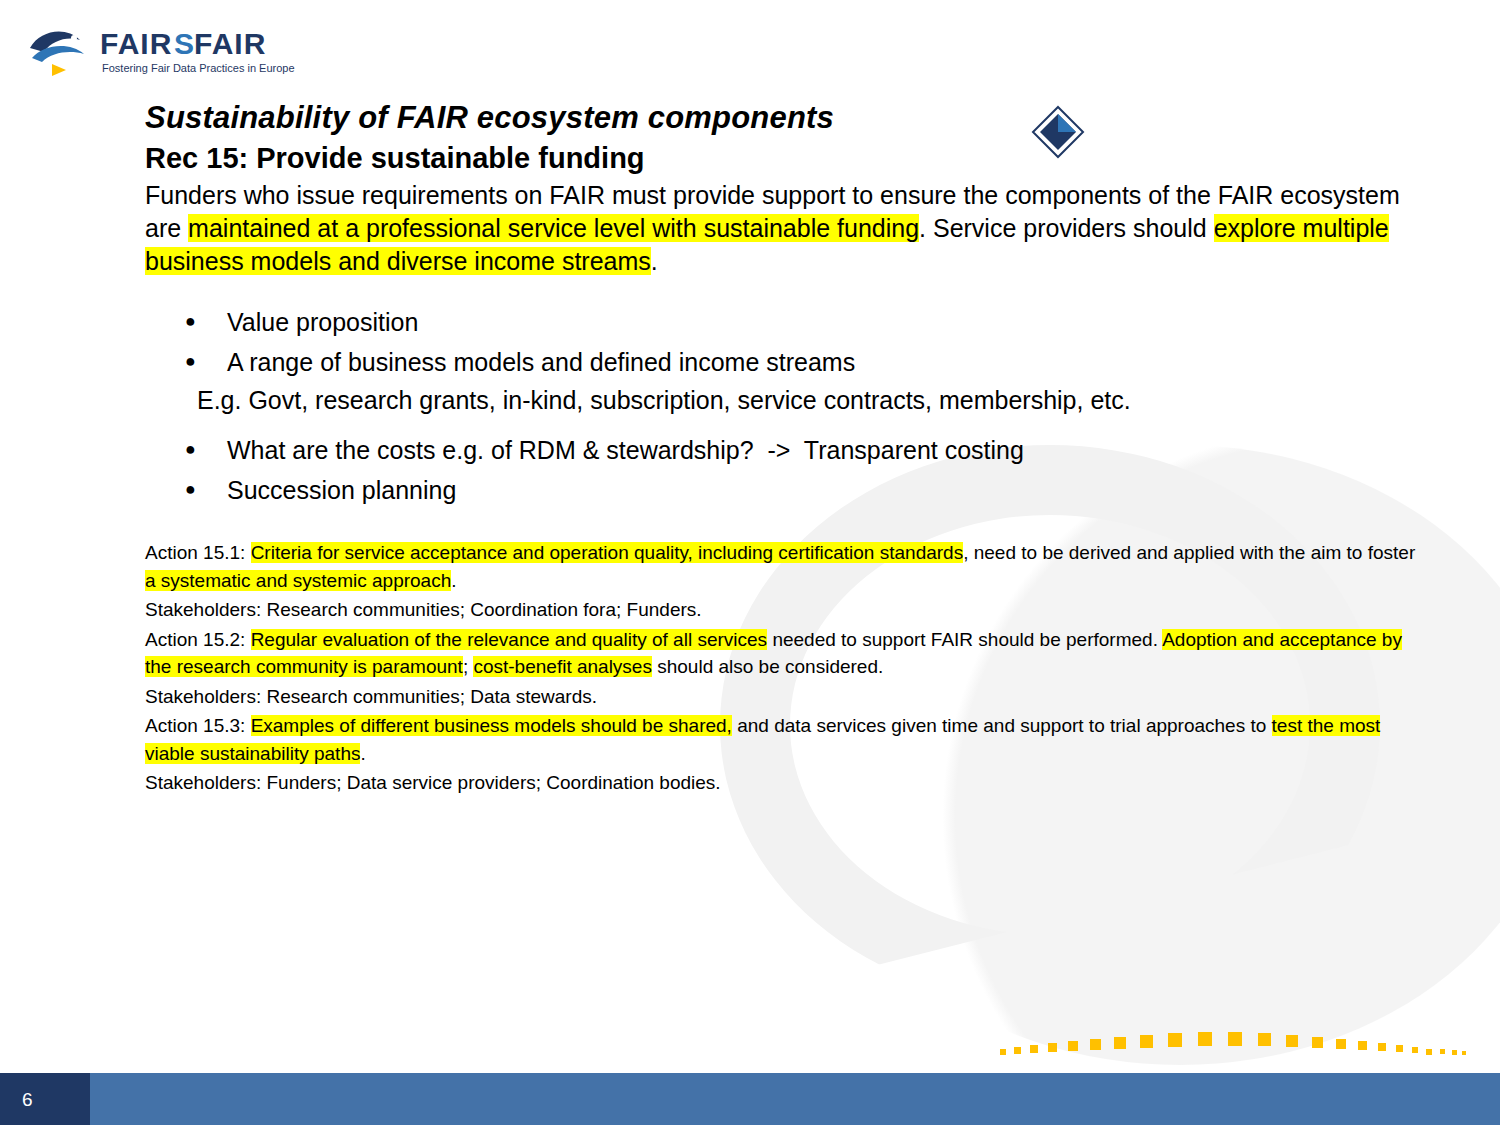FAIR S FAIR Fostering Fair Data Practices in Europe
Sustainability of FAIR ecosystem components
Rec 15: Provide sustainable funding
Funders who issue requirements on FAIR must provide support to ensure the components of the FAIR ecosystem are maintained at a professional service level with sustainable funding. Service providers should explore multiple business models and diverse income streams.
Value proposition
A range of business models and defined income streams
E.g. Govt, research grants, in-kind, subscription, service contracts, membership, etc.
What are the costs e.g. of RDM & stewardship? -> Transparent costing
Succession planning
Action 15.1: Criteria for service acceptance and operation quality, including certification standards, need to be derived and applied with the aim to foster a systematic and systemic approach.
Stakeholders: Research communities; Coordination fora; Funders.
Action 15.2: Regular evaluation of the relevance and quality of all services needed to support FAIR should be performed. Adoption and acceptance by the research community is paramount; cost-benefit analyses should also be considered.
Stakeholders: Research communities; Data stewards.
Action 15.3: Examples of different business models should be shared, and data services given time and support to trial approaches to test the most viable sustainability paths.
Stakeholders: Funders; Data service providers; Coordination bodies.
6